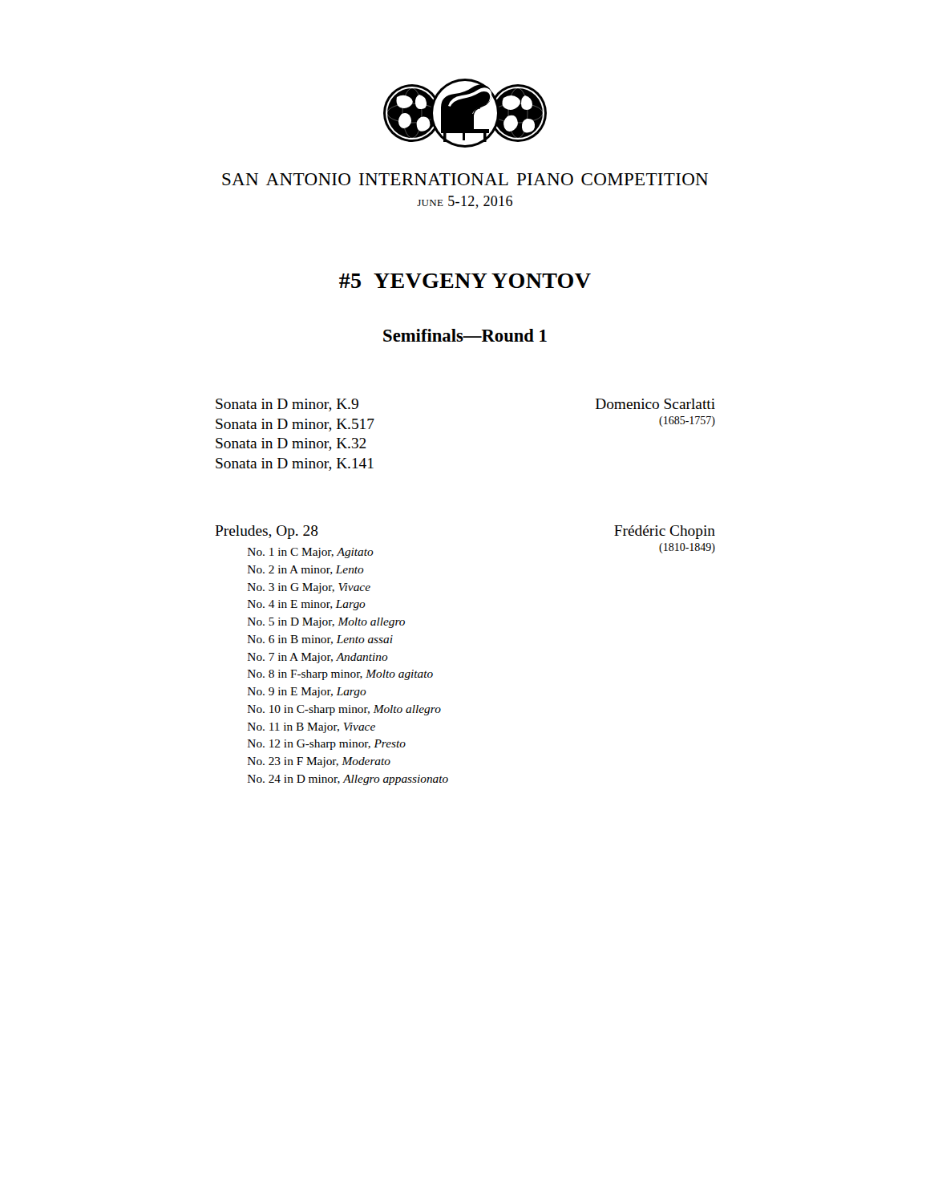San Antonio International Piano Competition
June 5-12, 2016
#5 YEVGENY YONTOV
Semifinals—Round 1
Domenico Scarlatti
(1685-1757)
Sonata in D minor, K.9
Sonata in D minor, K.517
Sonata in D minor, K.32
Sonata in D minor, K.141
Frédéric Chopin
(1810-1849)
Preludes, Op. 28
No. 1 in C Major, Agitato
No. 2 in A minor, Lento
No. 3 in G Major, Vivace
No. 4 in E minor, Largo
No. 5 in D Major, Molto allegro
No. 6 in B minor, Lento assai
No. 7 in A Major, Andantino
No. 8 in F-sharp minor, Molto agitato
No. 9 in E Major, Largo
No. 10 in C-sharp minor, Molto allegro
No. 11 in B Major, Vivace
No. 12 in G-sharp minor, Presto
No. 23 in F Major, Moderato
No. 24 in D minor, Allegro appassionato